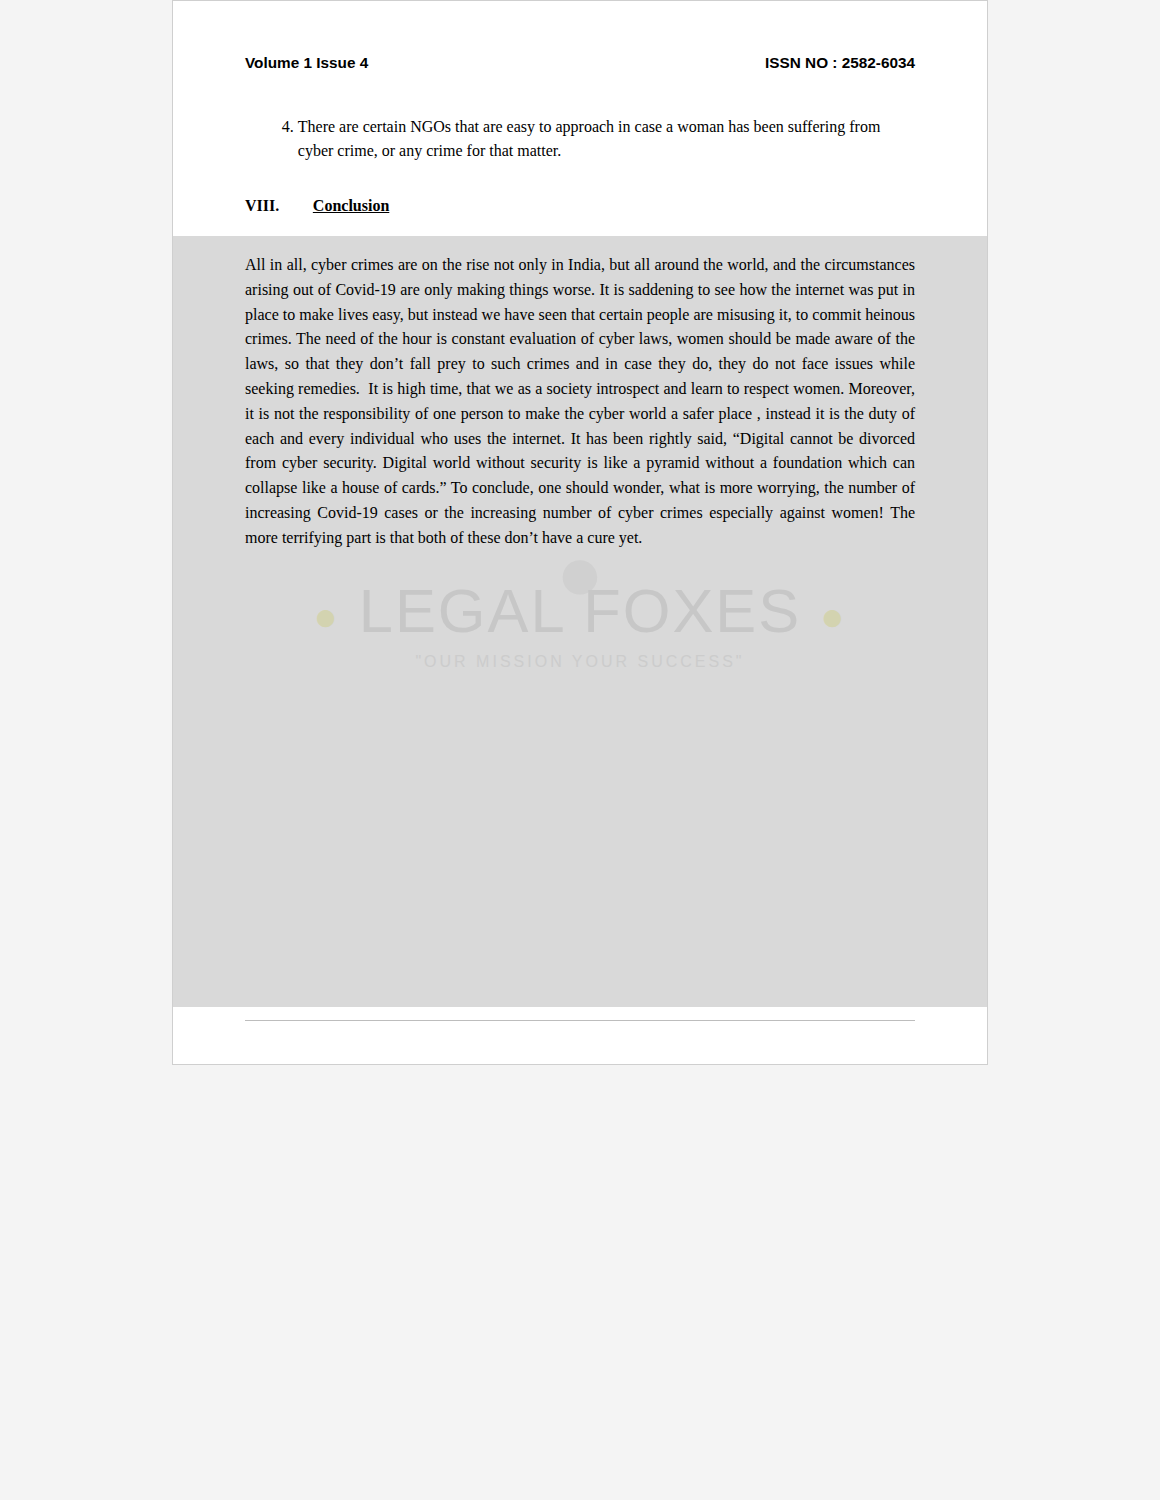Volume 1 Issue 4 ISSN NO : 2582-6034
There are certain NGOs that are easy to approach in case a woman has been suffering from cyber crime, or any crime for that matter.
VIII. Conclusion
All in all, cyber crimes are on the rise not only in India, but all around the world, and the circumstances arising out of Covid-19 are only making things worse. It is saddening to see how the internet was put in place to make lives easy, but instead we have seen that certain people are misusing it, to commit heinous crimes. The need of the hour is constant evaluation of cyber laws, women should be made aware of the laws, so that they don’t fall prey to such crimes and in case they do, they do not face issues while seeking remedies. It is high time, that we as a society introspect and learn to respect women. Moreover, it is not the responsibility of one person to make the cyber world a safer place , instead it is the duty of each and every individual who uses the internet. It has been rightly said, “Digital cannot be divorced from cyber security. Digital world without security is like a pyramid without a foundation which can collapse like a house of cards.” To conclude, one should wonder, what is more worrying, the number of increasing Covid-19 cases or the increasing number of cyber crimes especially against women! The more terrifying part is that both of these don’t have a cure yet.
●
● LEGAL FOXES ●
"OUR MISSION YOUR SUCCESS"